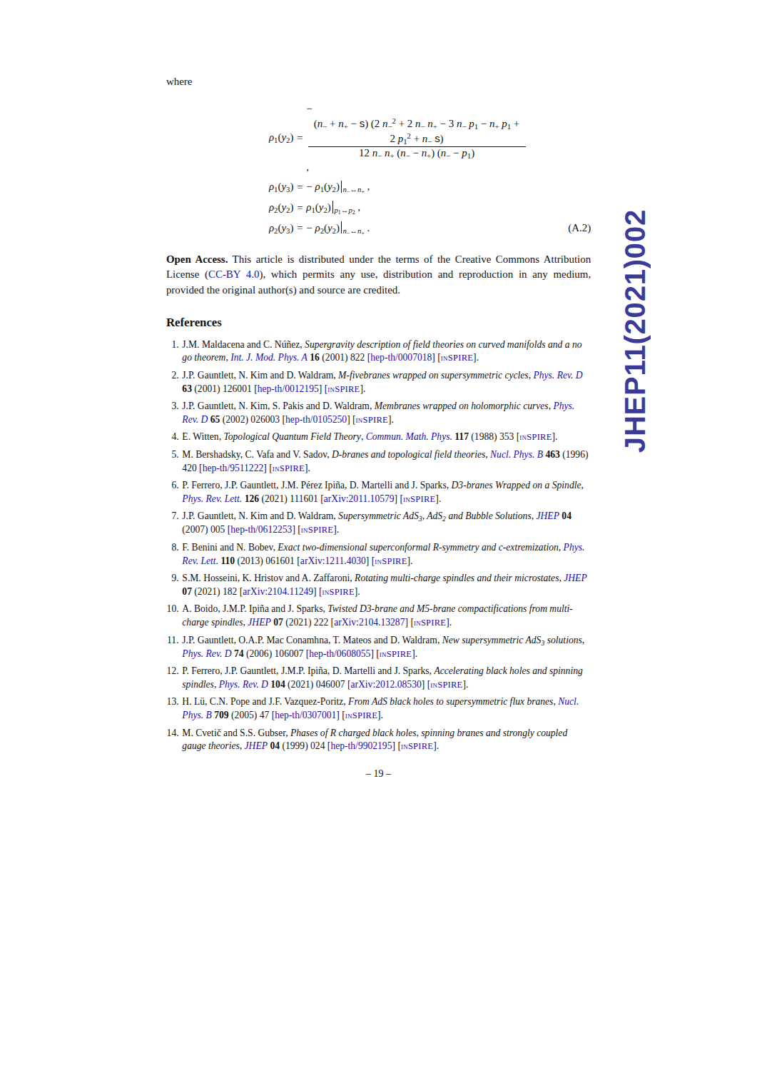JHEP11(2021)002
where
| ρ 1 ( y 2 ) | = | − ( n − + n + − s ) (2 n − 2 + 2 n − n + − 3 n − p 1 − n + p 1 + 2 p 1 2 + n − s ) 12 n − n + ( n − − n + ) ( n − − p 1 ) , | |
| ρ 1 ( y 3 ) | = | − ρ 1 ( y 2 ) n − ↔ n + , | |
| ρ 2 ( y 2 ) | = | ρ 1 ( y 2 ) p 1 ↔ p 2 , | |
| ρ 2 ( y 3 ) | = | − ρ 2 ( y 2 ) n − ↔ n + . | (A.2) |
Open Access. This article is distributed under the terms of the Creative Commons Attribution License (CC-BY 4.0), which permits any use, distribution and reproduction in any medium, provided the original author(s) and source are credited.
References
J.M. Maldacena and C. Núñez, Supergravity description of field theories on curved manifolds and a no go theorem, Int. J. Mod. Phys. A 16 (2001) 822 [hep-th/0007018] [inSPIRE].
J.P. Gauntlett, N. Kim and D. Waldram, M-fivebranes wrapped on supersymmetric cycles, Phys. Rev. D 63 (2001) 126001 [hep-th/0012195] [inSPIRE].
J.P. Gauntlett, N. Kim, S. Pakis and D. Waldram, Membranes wrapped on holomorphic curves, Phys. Rev. D 65 (2002) 026003 [hep-th/0105250] [inSPIRE].
E. Witten, Topological Quantum Field Theory, Commun. Math. Phys. 117 (1988) 353 [inSPIRE].
M. Bershadsky, C. Vafa and V. Sadov, D-branes and topological field theories, Nucl. Phys. B 463 (1996) 420 [hep-th/9511222] [inSPIRE].
P. Ferrero, J.P. Gauntlett, J.M. Pérez Ipiña, D. Martelli and J. Sparks, D3-branes Wrapped on a Spindle, Phys. Rev. Lett. 126 (2021) 111601 [arXiv:2011.10579] [inSPIRE].
J.P. Gauntlett, N. Kim and D. Waldram, Supersymmetric AdS3, AdS2 and Bubble Solutions, JHEP 04 (2007) 005 [hep-th/0612253] [inSPIRE].
F. Benini and N. Bobev, Exact two-dimensional superconformal R-symmetry and c-extremization, Phys. Rev. Lett. 110 (2013) 061601 [arXiv:1211.4030] [inSPIRE].
S.M. Hosseini, K. Hristov and A. Zaffaroni, Rotating multi-charge spindles and their microstates, JHEP 07 (2021) 182 [arXiv:2104.11249] [inSPIRE].
A. Boido, J.M.P. Ipiña and J. Sparks, Twisted D3-brane and M5-brane compactifications from multi-charge spindles, JHEP 07 (2021) 222 [arXiv:2104.13287] [inSPIRE].
J.P. Gauntlett, O.A.P. Mac Conamhna, T. Mateos and D. Waldram, New supersymmetric AdS3 solutions, Phys. Rev. D 74 (2006) 106007 [hep-th/0608055] [inSPIRE].
P. Ferrero, J.P. Gauntlett, J.M.P. Ipiña, D. Martelli and J. Sparks, Accelerating black holes and spinning spindles, Phys. Rev. D 104 (2021) 046007 [arXiv:2012.08530] [inSPIRE].
H. Lü, C.N. Pope and J.F. Vazquez-Poritz, From AdS black holes to supersymmetric flux branes, Nucl. Phys. B 709 (2005) 47 [hep-th/0307001] [inSPIRE].
M. Cvetič and S.S. Gubser, Phases of R charged black holes, spinning branes and strongly coupled gauge theories, JHEP 04 (1999) 024 [hep-th/9902195] [inSPIRE].
– 19 –